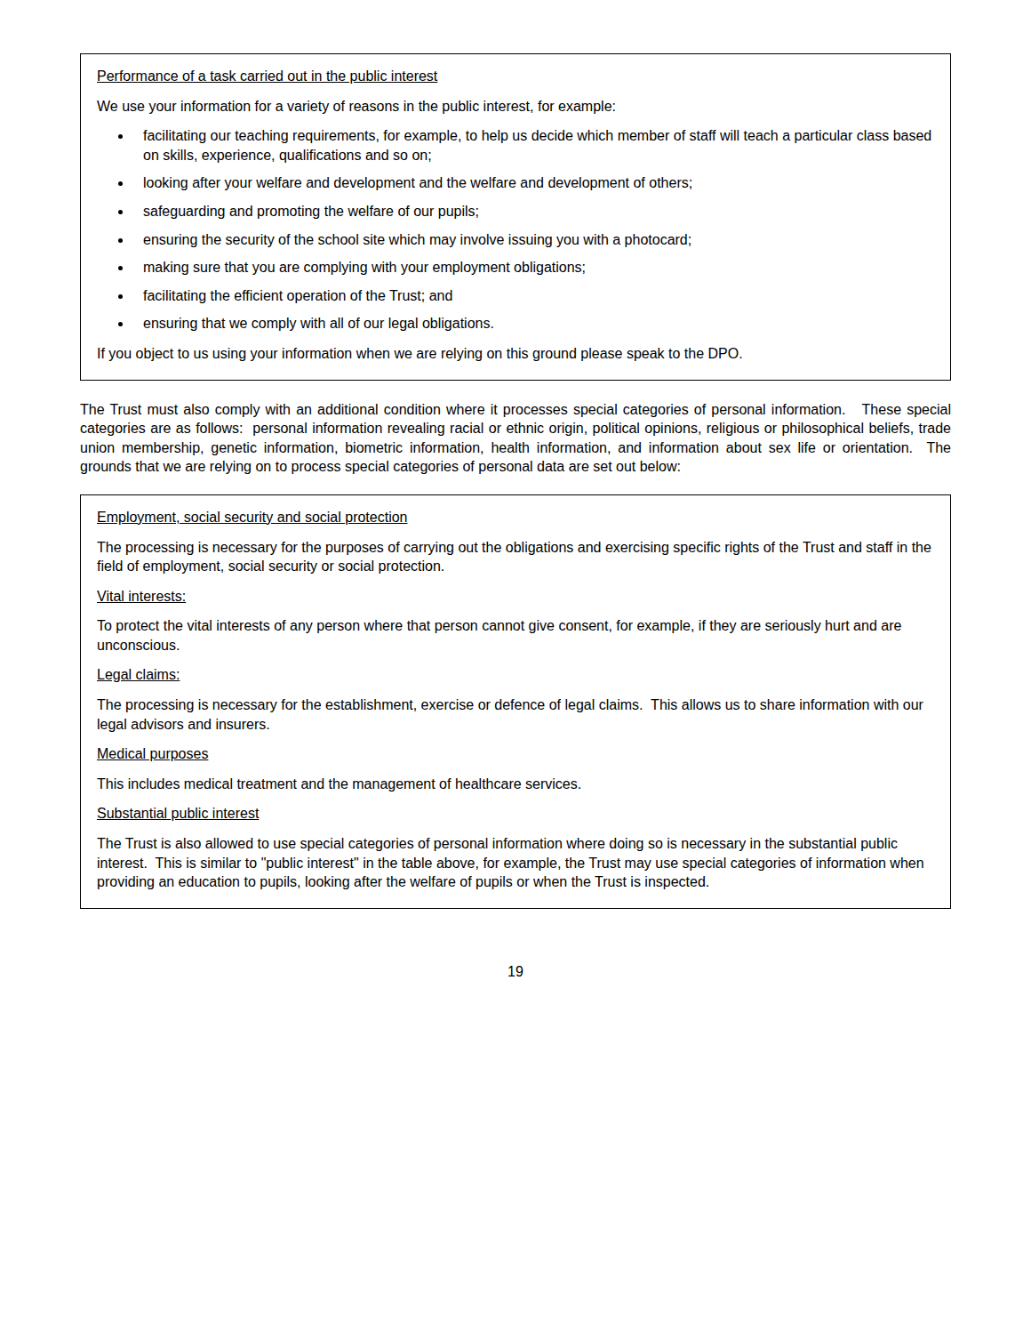Performance of a task carried out in the public interest
We use your information for a variety of reasons in the public interest, for example:
facilitating our teaching requirements, for example, to help us decide which member of staff will teach a particular class based on skills, experience, qualifications and so on;
looking after your welfare and development and the welfare and development of others;
safeguarding and promoting the welfare of our pupils;
ensuring the security of the school site which may involve issuing you with a photocard;
making sure that you are complying with your employment obligations;
facilitating the efficient operation of the Trust; and
ensuring that we comply with all of our legal obligations.
If you object to us using your information when we are relying on this ground please speak to the DPO.
The Trust must also comply with an additional condition where it processes special categories of personal information. These special categories are as follows: personal information revealing racial or ethnic origin, political opinions, religious or philosophical beliefs, trade union membership, genetic information, biometric information, health information, and information about sex life or orientation. The grounds that we are relying on to process special categories of personal data are set out below:
Employment, social security and social protection
The processing is necessary for the purposes of carrying out the obligations and exercising specific rights of the Trust and staff in the field of employment, social security or social protection.
Vital interests:
To protect the vital interests of any person where that person cannot give consent, for example, if they are seriously hurt and are unconscious.
Legal claims:
The processing is necessary for the establishment, exercise or defence of legal claims. This allows us to share information with our legal advisors and insurers.
Medical purposes
This includes medical treatment and the management of healthcare services.
Substantial public interest
The Trust is also allowed to use special categories of personal information where doing so is necessary in the substantial public interest. This is similar to "public interest" in the table above, for example, the Trust may use special categories of information when providing an education to pupils, looking after the welfare of pupils or when the Trust is inspected.
19